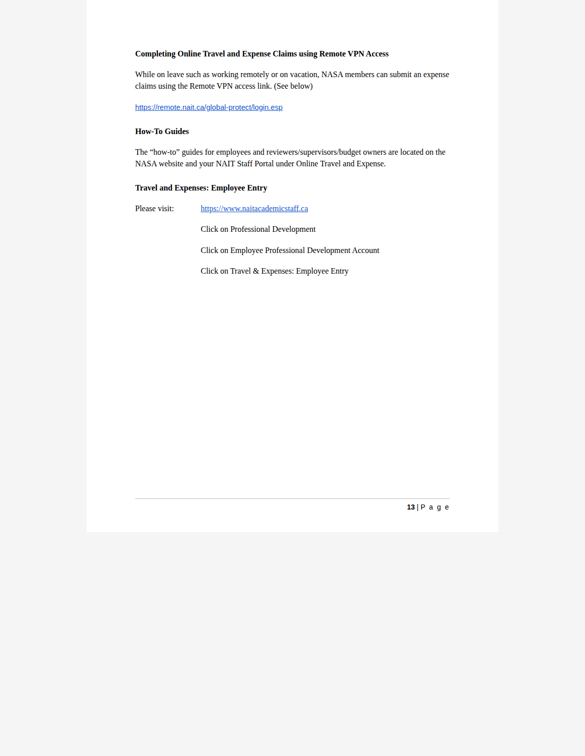Completing Online Travel and Expense Claims using Remote VPN Access
While on leave such as working remotely or on vacation, NASA members can submit an expense claims using the Remote VPN access link. (See below)
https://remote.nait.ca/global-protect/login.esp
How-To Guides
The “how-to” guides for employees and reviewers/supervisors/budget owners are located on the NASA website and your NAIT Staff Portal under Online Travel and Expense.
Travel and Expenses: Employee Entry
Please visit: https://www.naitacademicstaff.ca
Click on Professional Development
Click on Employee Professional Development Account
Click on Travel & Expenses: Employee Entry
13 | P a g e